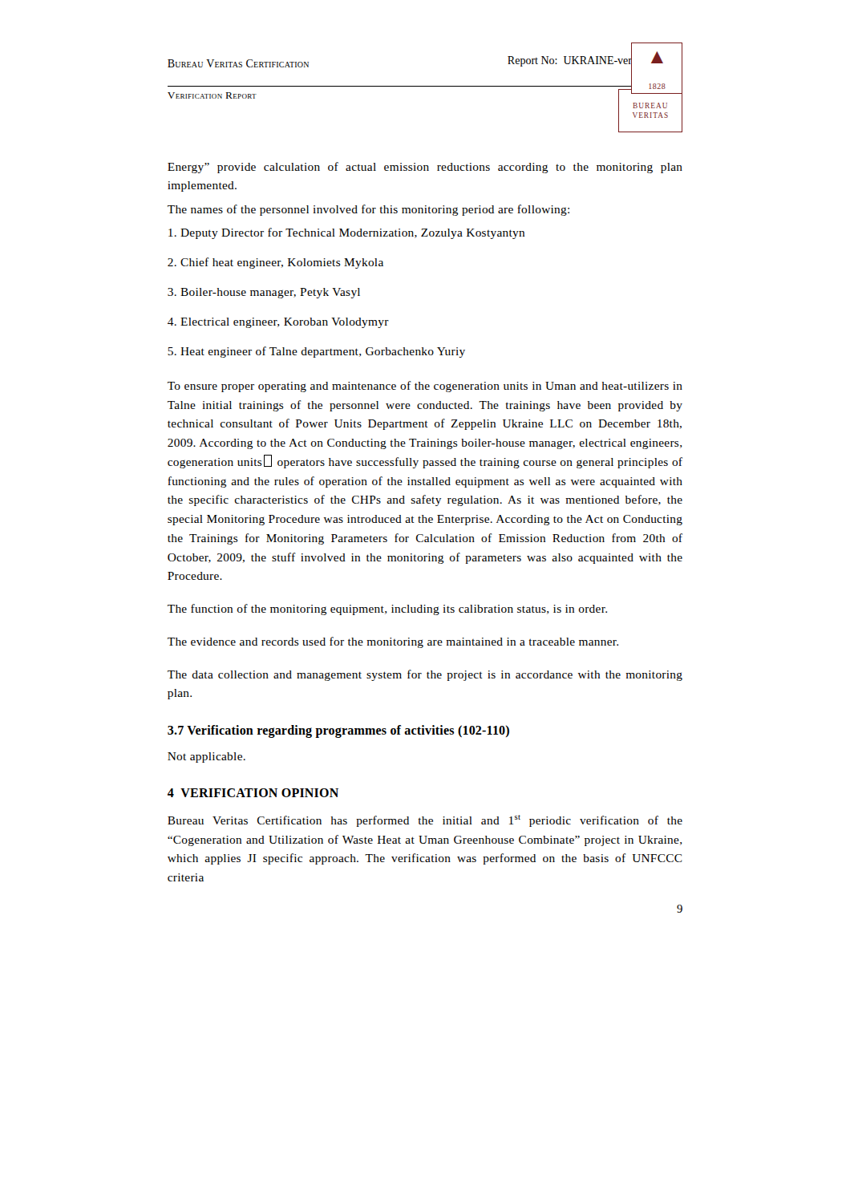Bureau Veritas Certification
Report No: UKRAINE-ver/0281/2011
▲
1828
Verification Report
BUREAU
VERITAS
Energy” provide calculation of actual emission reductions according to the monitoring plan implemented.
The names of the personnel involved for this monitoring period are following:
1. Deputy Director for Technical Modernization, Zozulya Kostyantyn
2. Chief heat engineer, Kolomiets Mykola
3. Boiler-house manager, Petyk Vasyl
4. Electrical engineer, Koroban Volodymyr
5. Heat engineer of Talne department, Gorbachenko Yuriy
To ensure proper operating and maintenance of the cogeneration units in Uman and heat-utilizers in Talne initial trainings of the personnel were conducted. The trainings have been provided by technical consultant of Power Units Department of Zeppelin Ukraine LLC on December 18th, 2009. According to the Act on Conducting the Trainings boiler-house manager, electrical engineers, cogeneration units operators have successfully passed the training course on general principles of functioning and the rules of operation of the installed equipment as well as were acquainted with the specific characteristics of the CHPs and safety regulation. As it was mentioned before, the special Monitoring Procedure was introduced at the Enterprise. According to the Act on Conducting the Trainings for Monitoring Parameters for Calculation of Emission Reduction from 20th of October, 2009, the stuff involved in the monitoring of parameters was also acquainted with the Procedure.
The function of the monitoring equipment, including its calibration status, is in order.
The evidence and records used for the monitoring are maintained in a traceable manner.
The data collection and management system for the project is in accordance with the monitoring plan.
3.7 Verification regarding programmes of activities (102-110)
Not applicable.
4 VERIFICATION OPINION
Bureau Veritas Certification has performed the initial and 1st periodic verification of the “Cogeneration and Utilization of Waste Heat at Uman Greenhouse Combinate” project in Ukraine, which applies JI specific approach. The verification was performed on the basis of UNFCCC criteria
9